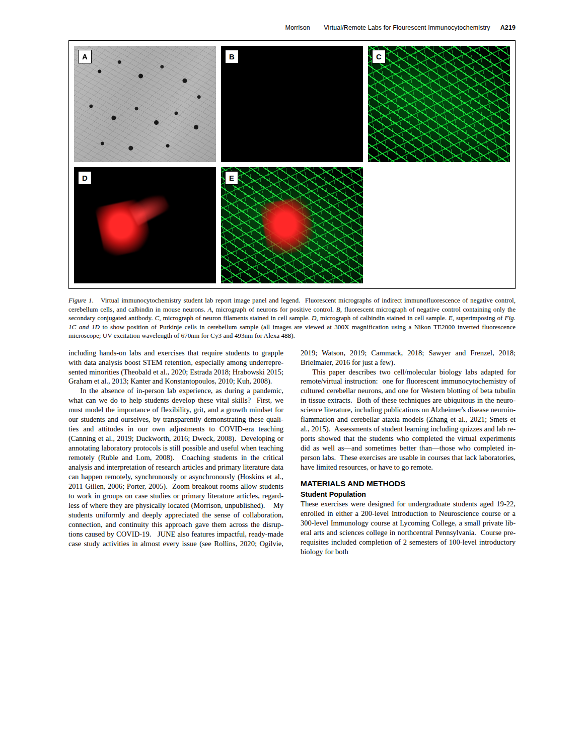Morrison Virtual/Remote Labs for Flourescent ImmunocytochemistryA219
A
B
C
D
E
Figure 1. Virtual immunocytochemistry student lab report image panel and legend. Fluorescent micrographs of indirect immunofluorescence of negative control, cerebellum cells, and calbindin in mouse neurons. A, micrograph of neurons for positive control. B, fluorescent micrograph of negative control containing only the secondary conjugated antibody. C, micrograph of neuron filaments stained in cell sample. D, micrograph of calbindin stained in cell sample. E, superimposing of Fig. 1C and 1D to show position of Purkinje cells in cerebellum sample (all images are viewed at 300X magnification using a Nikon TE2000 inverted fluorescence microscope; UV excitation wavelength of 670nm for Cy3 and 493nm for Alexa 488).
including hands-on labs and exercises that require students to grapple with data analysis boost STEM retention, especially among underrepresented minorities (Theobald et al., 2020; Estrada 2018; Hrabowski 2015; Graham et al., 2013; Kanter and Konstantopoulos, 2010; Kuh, 2008).
In the absence of in-person lab experience, as during a pandemic, what can we do to help students develop these vital skills? First, we must model the importance of flexibility, grit, and a growth mindset for our students and ourselves, by transparently demonstrating these qualities and attitudes in our own adjustments to COVID-era teaching (Canning et al., 2019; Duckworth, 2016; Dweck, 2008). Developing or annotating laboratory protocols is still possible and useful when teaching remotely (Ruble and Lom, 2008). Coaching students in the critical analysis and interpretation of research articles and primary literature data can happen remotely, synchronously or asynchronously (Hoskins et al., 2011 Gillen, 2006; Porter, 2005). Zoom breakout rooms allow students to work in groups on case studies or primary literature articles, regardless of where they are physically located (Morrison, unpublished). My students uniformly and deeply appreciated the sense of collaboration, connection, and continuity this approach gave them across the disruptions caused by COVID-19. JUNE also features impactful, ready-made case study activities in almost every issue (see Rollins, 2020; Ogilvie, 2019; Watson, 2019; Cammack, 2018; Sawyer and Frenzel, 2018; Brielmaier, 2016 for just a few).
This paper describes two cell/molecular biology labs adapted for remote/virtual instruction: one for fluorescent immunocytochemistry of cultured cerebellar neurons, and one for Western blotting of beta tubulin in tissue extracts. Both of these techniques are ubiquitous in the neuroscience literature, including publications on Alzheimer's disease neuroinflammation and cerebellar ataxia models (Zhang et al., 2021; Smets et al., 2015). Assessments of student learning including quizzes and lab reports showed that the students who completed the virtual experiments did as well as—and sometimes better than—those who completed in-person labs. These exercises are usable in courses that lack laboratories, have limited resources, or have to go remote.
Materials and Methods
Student Population
These exercises were designed for undergraduate students aged 19-22, enrolled in either a 200-level Introduction to Neuroscience course or a 300-level Immunology course at Lycoming College, a small private liberal arts and sciences college in northcentral Pennsylvania. Course prerequisites included completion of 2 semesters of 100-level introductory biology for both